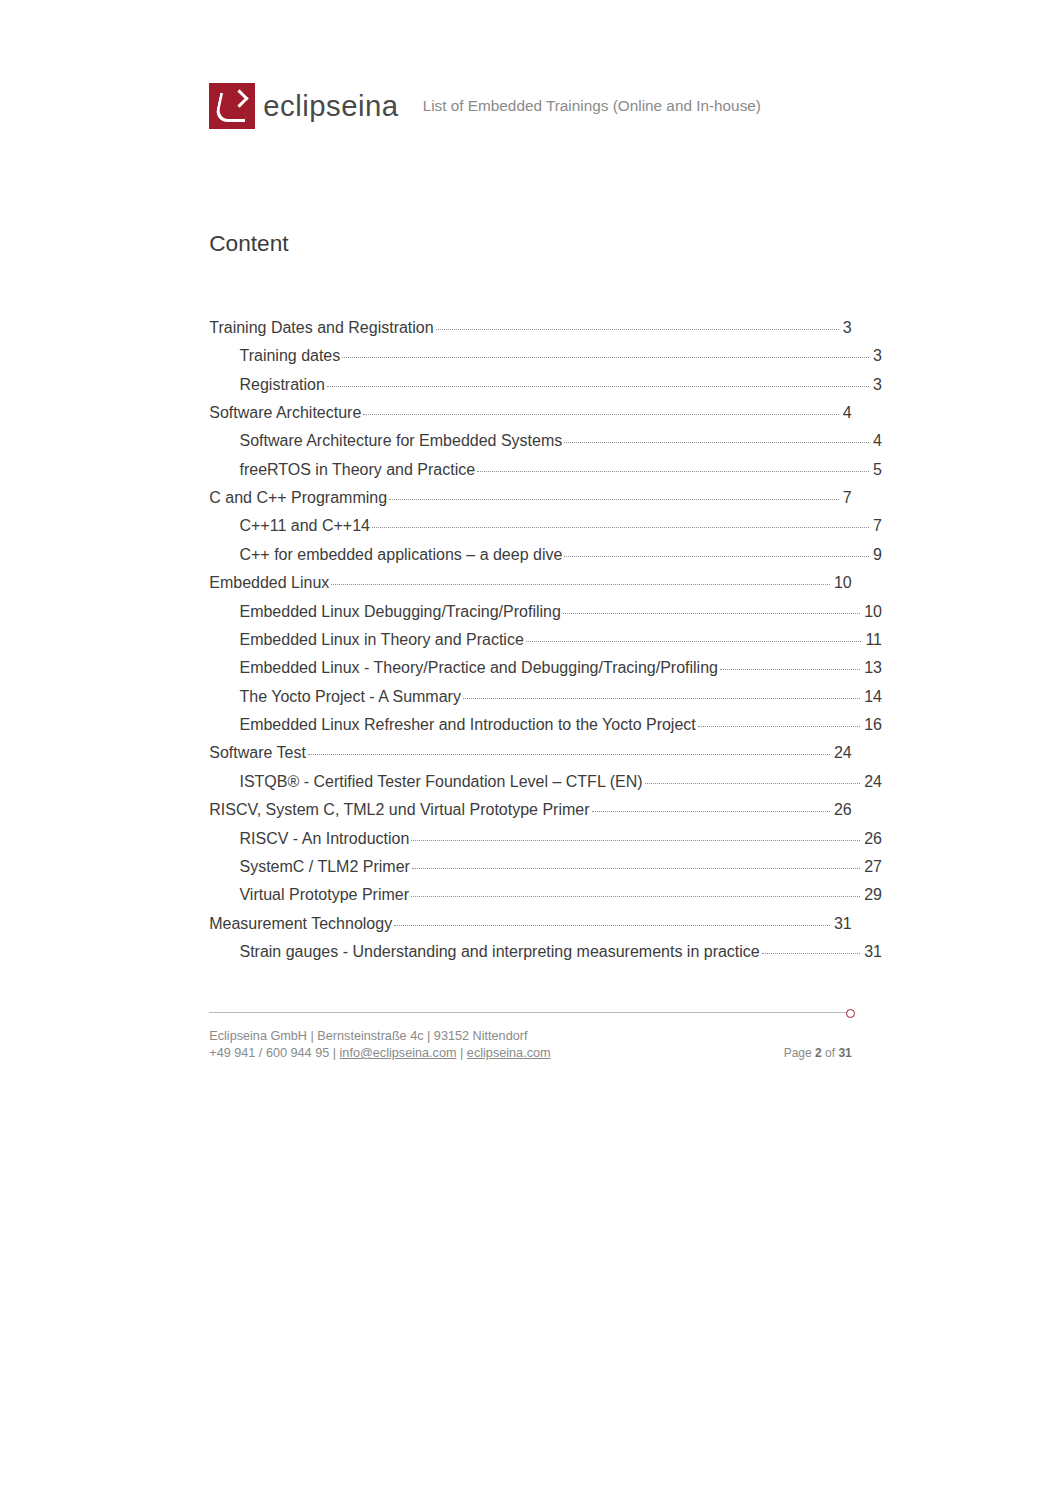eclipseina
List of Embedded Trainings (Online and In-house)
Content
Training Dates and Registration 3
Training dates 3
Registration 3
Software Architecture 4
Software Architecture for Embedded Systems 4
freeRTOS in Theory and Practice 5
C and C++ Programming 7
C++11 and C++14 7
C++ for embedded applications – a deep dive 9
Embedded Linux 10
Embedded Linux Debugging/Tracing/Profiling 10
Embedded Linux in Theory and Practice 11
Embedded Linux - Theory/Practice and Debugging/Tracing/Profiling 13
The Yocto Project - A Summary 14
Embedded Linux Refresher and Introduction to the Yocto Project 16
Software Test 24
ISTQB® - Certified Tester Foundation Level – CTFL (EN) 24
RISCV, System C, TML2 und Virtual Prototype Primer 26
RISCV - An Introduction 26
SystemC / TLM2 Primer 27
Virtual Prototype Primer 29
Measurement Technology 31
Strain gauges - Understanding and interpreting measurements in practice 31
Eclipseina GmbH | Bernsteinstraße 4c | 93152 Nittendorf
+49 941 / 600 944 95 | info@eclipseina.com | eclipseina.com
Page 2 of 31